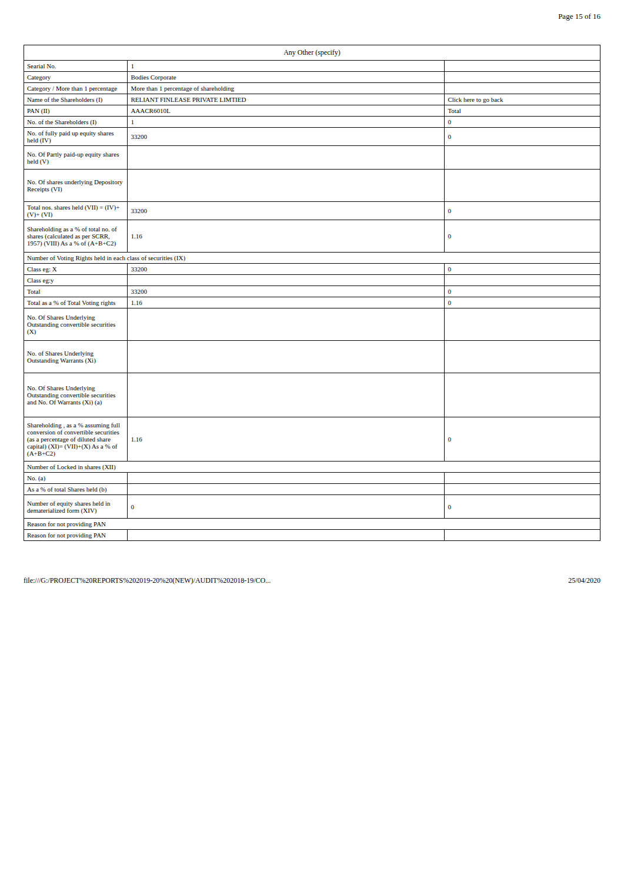Page 15 of 16
| Any Other (specify) |
| Searial No. | 1 | |
| Category | Bodies Corporate | |
| Category / More than 1 percentage | More than 1 percentage of shareholding | |
| Name of the Shareholders (I) | RELIANT FINLEASE PRIVATE LIMTIED | Click here to go back |
| PAN (II) | AAACR6010L | Total |
| No. of the Shareholders (I) | 1 | 0 |
| No. of fully paid up equity shares held (IV) | 33200 | 0 |
| No. Of Partly paid-up equity shares held (V) | | |
| No. Of shares underlying Depository Receipts (VI) | | |
| Total nos. shares held (VII) = (IV)+(V)+ (VI) | 33200 | 0 |
| Shareholding as a % of total no. of shares (calculated as per SCRR, 1957) (VIII) As a % of (A+B+C2) | 1.16 | 0 |
| Number of Voting Rights held in each class of securities (IX) |
| Class eg: X | 33200 | 0 |
| Class eg:y | | |
| Total | 33200 | 0 |
| Total as a % of Total Voting rights | 1.16 | 0 |
| No. Of Shares Underlying Outstanding convertible securities (X) | | |
| No. of Shares Underlying Outstanding Warrants (Xi) | | |
| No. Of Shares Underlying Outstanding convertible securities and No. Of Warrants (Xi) (a) | | |
| Shareholding , as a % assuming full conversion of convertible securities (as a percentage of diluted share capital) (XI)= (VII)+(X) As a % of (A+B+C2) | 1.16 | 0 |
| Number of Locked in shares (XII) |
| No. (a) | | |
| As a % of total Shares held (b) | | |
| Number of equity shares held in dematerialized form (XIV) | 0 | 0 |
| Reason for not providing PAN |
| Reason for not providing PAN | | |
file:///G:/PROJECT%20REPORTS%202019-20%20(NEW)/AUDIT%202018-19/CO... 25/04/2020